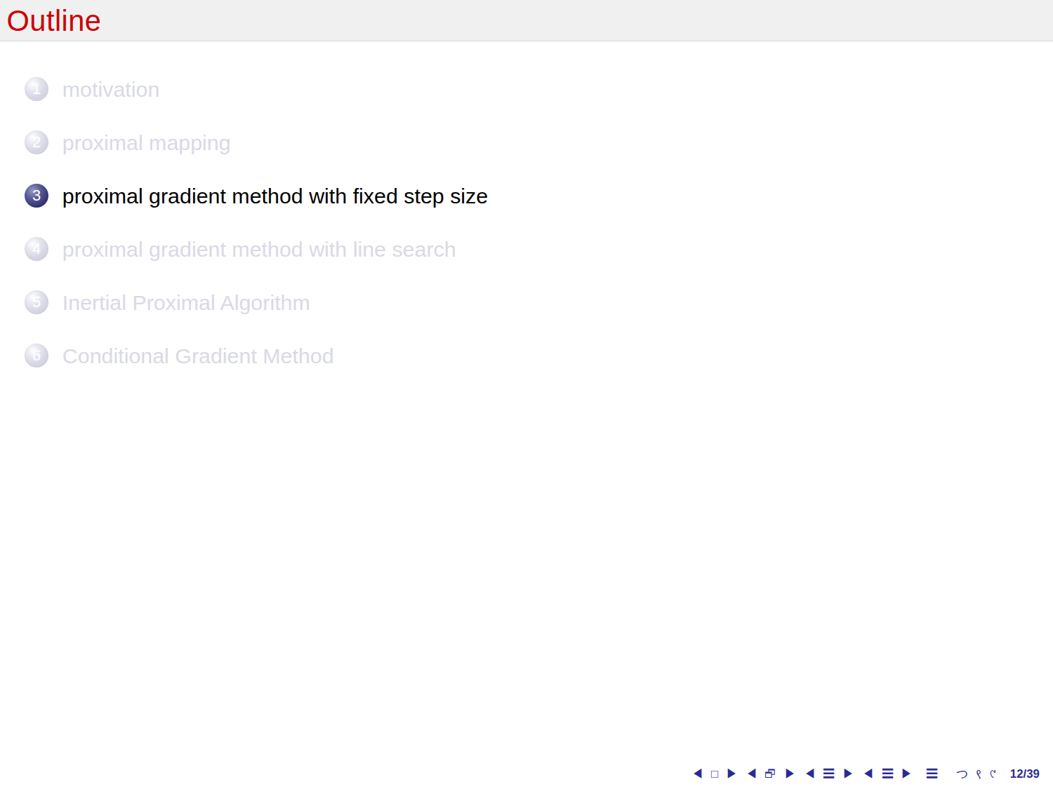Outline
1 motivation
2 proximal mapping
3 proximal gradient method with fixed step size
4 proximal gradient method with line search
5 Inertial Proximal Algorithm
6 Conditional Gradient Method
◀ □ ▶ ◀ 🗗 ▶ ◀ ☰ ▶ ◀ ☰ ▶ ☰ つ ९ ୯ 12/39